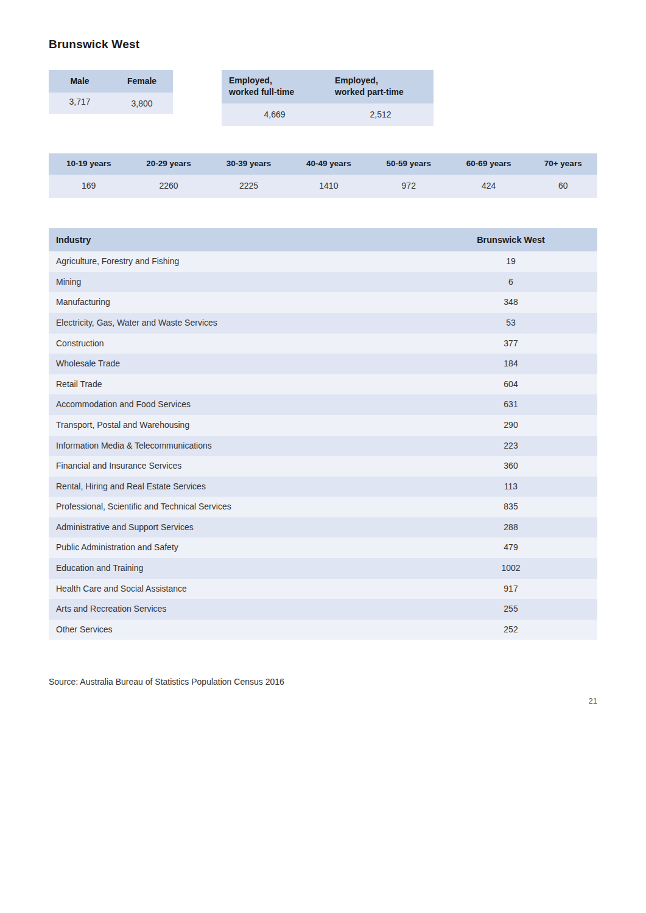Brunswick West
| Male | Female |
| --- | --- |
| 3,717 | 3,800 |
| Employed, worked full-time | Employed, worked part-time |
| --- | --- |
| 4,669 | 2,512 |
| 10-19 years | 20-29 years | 30-39 years | 40-49 years | 50-59 years | 60-69 years | 70+ years |
| --- | --- | --- | --- | --- | --- | --- |
| 169 | 2260 | 2225 | 1410 | 972 | 424 | 60 |
| Industry | Brunswick West |
| --- | --- |
| Agriculture, Forestry and Fishing | 19 |
| Mining | 6 |
| Manufacturing | 348 |
| Electricity, Gas, Water and Waste Services | 53 |
| Construction | 377 |
| Wholesale Trade | 184 |
| Retail Trade | 604 |
| Accommodation and Food Services | 631 |
| Transport, Postal and Warehousing | 290 |
| Information Media & Telecommunications | 223 |
| Financial and Insurance Services | 360 |
| Rental, Hiring and Real Estate Services | 113 |
| Professional, Scientific and Technical Services | 835 |
| Administrative and Support Services | 288 |
| Public Administration and Safety | 479 |
| Education and Training | 1002 |
| Health Care and Social Assistance | 917 |
| Arts and Recreation Services | 255 |
| Other Services | 252 |
Source: Australia Bureau of Statistics Population Census 2016
21